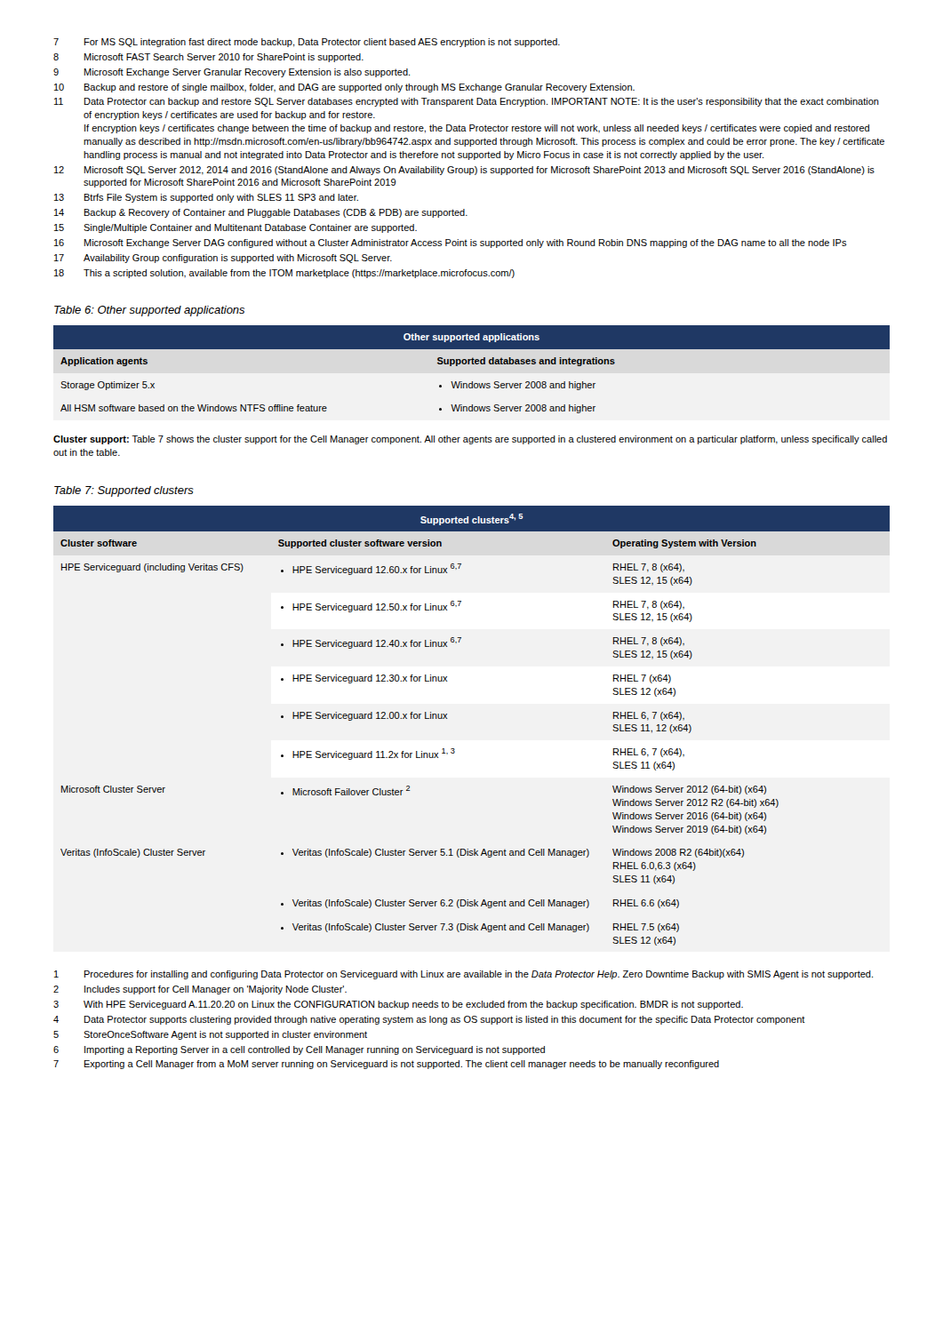7 For MS SQL integration fast direct mode backup, Data Protector client based AES encryption is not supported.
8 Microsoft FAST Search Server 2010 for SharePoint is supported.
9 Microsoft Exchange Server Granular Recovery Extension is also supported.
10 Backup and restore of single mailbox, folder, and DAG are supported only through MS Exchange Granular Recovery Extension.
11 Data Protector can backup and restore SQL Server databases encrypted with Transparent Data Encryption. IMPORTANT NOTE: It is the user's responsibility that the exact combination of encryption keys / certificates are used for backup and for restore.
If encryption keys / certificates change between the time of backup and restore, the Data Protector restore will not work, unless all needed keys / certificates were copied and restored manually as described in http://msdn.microsoft.com/en-us/library/bb964742.aspx and supported through Microsoft. This process is complex and could be error prone. The key / certificate handling process is manual and not integrated into Data Protector and is therefore not supported by Micro Focus in case it is not correctly applied by the user.
12 Microsoft SQL Server 2012, 2014 and 2016 (StandAlone and Always On Availability Group) is supported for Microsoft SharePoint 2013 and Microsoft SQL Server 2016 (StandAlone) is supported for Microsoft SharePoint 2016 and Microsoft SharePoint 2019
13 Btrfs File System is supported only with SLES 11 SP3 and later.
14 Backup & Recovery of Container and Pluggable Databases (CDB & PDB) are supported.
15 Single/Multiple Container and Multitenant Database Container are supported.
16 Microsoft Exchange Server DAG configured without a Cluster Administrator Access Point is supported only with Round Robin DNS mapping of the DAG name to all the node IPs
17 Availability Group configuration is supported with Microsoft SQL Server.
18 This a scripted solution, available from the ITOM marketplace (https://marketplace.microfocus.com/)
Table 6: Other supported applications
| Other supported applications |
| --- |
| Application agents | Supported databases and integrations |
| Storage Optimizer 5.x | Windows Server 2008 and higher |
| All HSM software based on the Windows NTFS offline feature | Windows Server 2008 and higher |
Cluster support: Table 7 shows the cluster support for the Cell Manager component. All other agents are supported in a clustered environment on a particular platform, unless specifically called out in the table.
Table 7: Supported clusters
| Supported clusters 4, 5 |
| --- |
| Cluster software | Supported cluster software version | Operating System with Version |
| HPE Serviceguard (including Veritas CFS) | HPE Serviceguard 12.60.x for Linux 6,7 | RHEL 7, 8 (x64), SLES 12, 15 (x64) |
| HPE Serviceguard 12.50.x for Linux 6,7 | RHEL 7, 8 (x64), SLES 12, 15 (x64) |
| HPE Serviceguard 12.40.x for Linux 6,7 | RHEL 7, 8 (x64), SLES 12, 15 (x64) |
| HPE Serviceguard 12.30.x for Linux | RHEL 7 (x64) SLES 12 (x64) |
| HPE Serviceguard 12.00.x for Linux | RHEL 6, 7 (x64), SLES 11, 12 (x64) |
| HPE Serviceguard 11.2x for Linux 1, 3 | RHEL 6, 7 (x64), SLES 11 (x64) |
| Microsoft Cluster Server | Microsoft Failover Cluster 2 | Windows Server 2012 (64-bit) (x64) Windows Server 2012 R2 (64-bit) x64) Windows Server 2016 (64-bit) (x64) Windows Server 2019 (64-bit) (x64) |
| Veritas (InfoScale) Cluster Server | Veritas (InfoScale) Cluster Server 5.1 (Disk Agent and Cell Manager) | Windows 2008 R2 (64bit)(x64) RHEL 6.0,6.3 (x64) SLES 11 (x64) |
| Veritas (InfoScale) Cluster Server 6.2 (Disk Agent and Cell Manager) | RHEL 6.6 (x64) |
| Veritas (InfoScale) Cluster Server 7.3 (Disk Agent and Cell Manager) | RHEL 7.5 (x64) SLES 12 (x64) |
1 Procedures for installing and configuring Data Protector on Serviceguard with Linux are available in the Data Protector Help. Zero Downtime Backup with SMIS Agent is not supported.
2 Includes support for Cell Manager on 'Majority Node Cluster'.
3 With HPE Serviceguard A.11.20.20 on Linux the CONFIGURATION backup needs to be excluded from the backup specification. BMDR is not supported.
4 Data Protector supports clustering provided through native operating system as long as OS support is listed in this document for the specific Data Protector component
5 StoreOnceSoftware Agent is not supported in cluster environment
6 Importing a Reporting Server in a cell controlled by Cell Manager running on Serviceguard is not supported
7 Exporting a Cell Manager from a MoM server running on Serviceguard is not supported. The client cell manager needs to be manually reconfigured